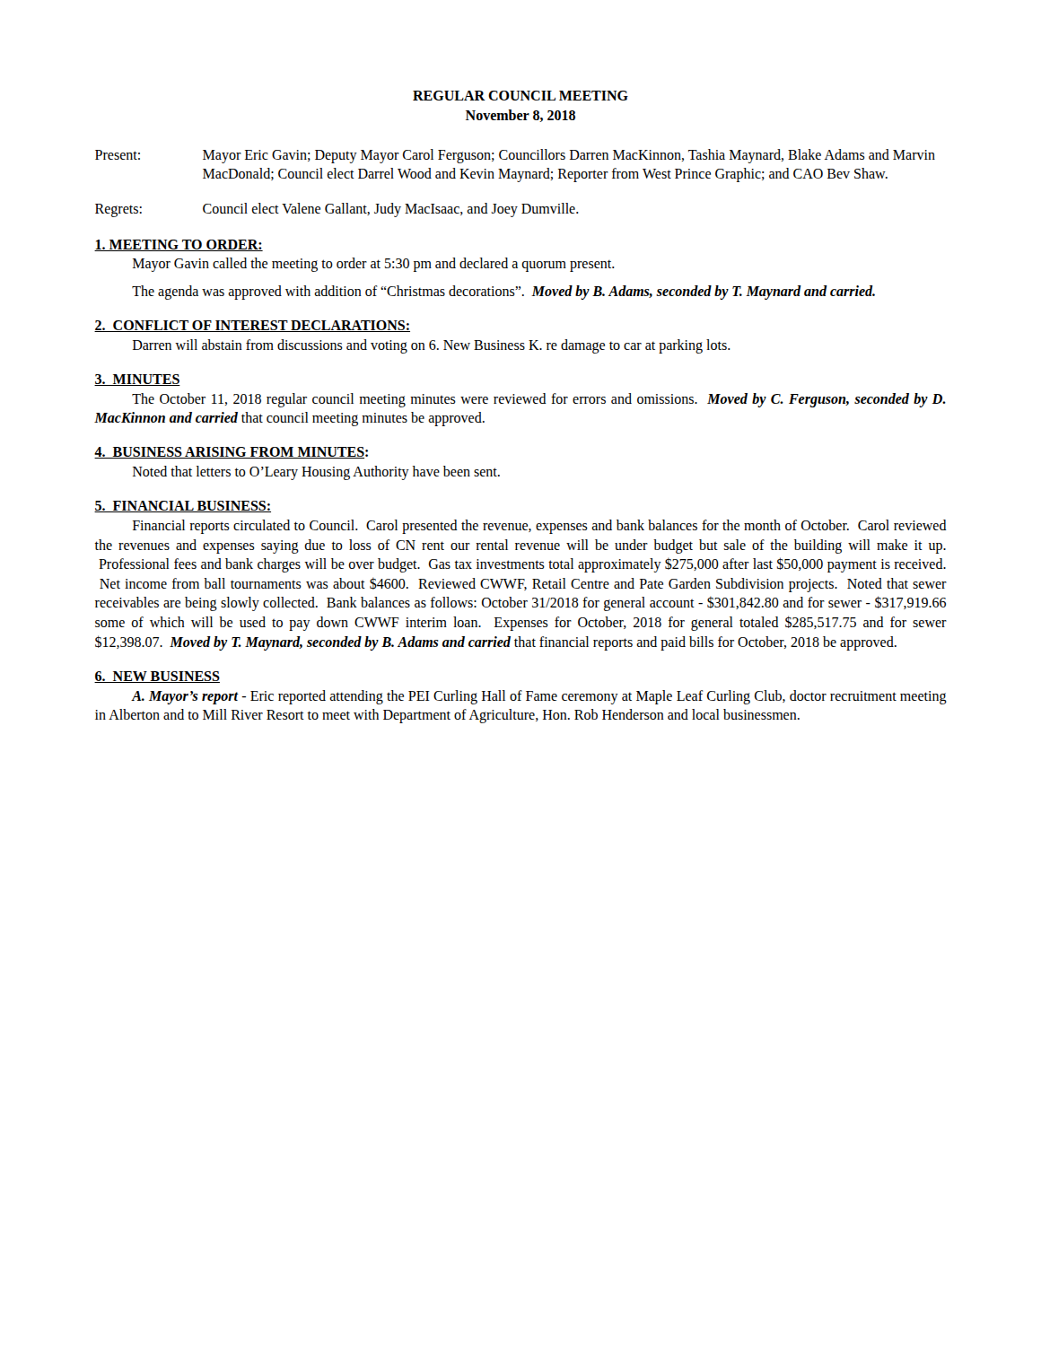REGULAR COUNCIL MEETING
November 8, 2018
| Present: | Mayor Eric Gavin; Deputy Mayor Carol Ferguson; Councillors Darren MacKinnon, Tashia Maynard, Blake Adams and Marvin MacDonald; Council elect Darrel Wood and Kevin Maynard; Reporter from West Prince Graphic; and CAO Bev Shaw. |
| Regrets: | Council elect Valene Gallant, Judy MacIsaac, and Joey Dumville. |
1. MEETING TO ORDER:
Mayor Gavin called the meeting to order at 5:30 pm and declared a quorum present.
The agenda was approved with addition of “Christmas decorations”. Moved by B. Adams, seconded by T. Maynard and carried.
2. CONFLICT OF INTEREST DECLARATIONS:
Darren will abstain from discussions and voting on 6. New Business K. re damage to car at parking lots.
3. MINUTES
The October 11, 2018 regular council meeting minutes were reviewed for errors and omissions. Moved by C. Ferguson, seconded by D. MacKinnon and carried that council meeting minutes be approved.
4. BUSINESS ARISING FROM MINUTES:
Noted that letters to O’Leary Housing Authority have been sent.
5. FINANCIAL BUSINESS:
Financial reports circulated to Council. Carol presented the revenue, expenses and bank balances for the month of October. Carol reviewed the revenues and expenses saying due to loss of CN rent our rental revenue will be under budget but sale of the building will make it up. Professional fees and bank charges will be over budget. Gas tax investments total approximately $275,000 after last $50,000 payment is received. Net income from ball tournaments was about $4600. Reviewed CWWF, Retail Centre and Pate Garden Subdivision projects. Noted that sewer receivables are being slowly collected. Bank balances as follows: October 31/2018 for general account - $301,842.80 and for sewer - $317,919.66 some of which will be used to pay down CWWF interim loan. Expenses for October, 2018 for general totaled $285,517.75 and for sewer $12,398.07. Moved by T. Maynard, seconded by B. Adams and carried that financial reports and paid bills for October, 2018 be approved.
6. NEW BUSINESS
A. Mayor’s report - Eric reported attending the PEI Curling Hall of Fame ceremony at Maple Leaf Curling Club, doctor recruitment meeting in Alberton and to Mill River Resort to meet with Department of Agriculture, Hon. Rob Henderson and local businessmen.